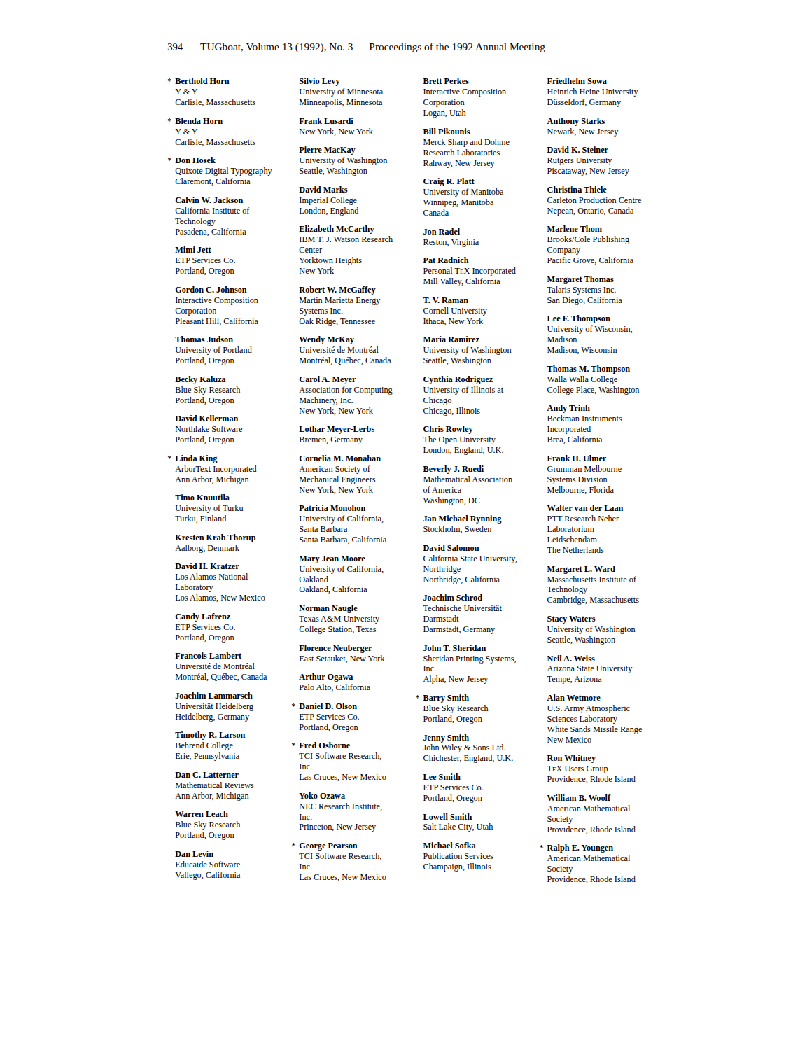394
TUGboat, Volume 13 (1992), No. 3 — Proceedings of the 1992 Annual Meeting
*Berthold Horn Y & Y Carlisle, Massachusetts
*Blenda Horn Y & Y Carlisle, Massachusetts
*Don Hosek Quixote Digital Typography Claremont, California
Calvin W. Jackson California Institute of Technology Pasadena, California
Mimi Jett ETP Services Co. Portland, Oregon
Gordon C. Johnson Interactive Composition Corporation Pleasant Hill, California
Thomas Judson University of Portland Portland, Oregon
Becky Kaluza Blue Sky Research Portland, Oregon
David Kellerman Northlake Software Portland, Oregon
*Linda King ArborText Incorporated Ann Arbor, Michigan
Timo Knuutila University of Turku Turku, Finland
Kresten Krab Thorup Aalborg, Denmark
David H. Kratzer Los Alamos National Laboratory Los Alamos, New Mexico
Candy Lafrenz ETP Services Co. Portland, Oregon
Francois Lambert Université de Montréal Montréal, Québec, Canada
Joachim Lammarsch Universität Heidelberg Heidelberg, Germany
Timothy R. Larson Behrend College Erie, Pennsylvania
Dan C. Latterner Mathematical Reviews Ann Arbor, Michigan
Warren Leach Blue Sky Research Portland, Oregon
Dan Levin Educaide Software Vallego, California
Silvio Levy University of Minnesota Minneapolis, Minnesota
Frank Lusardi New York, New York
Pierre MacKay University of Washington Seattle, Washington
David Marks Imperial College London, England
Elizabeth McCarthy IBM T. J. Watson Research Center Yorktown Heights New York
Robert W. McGaffey Martin Marietta Energy Systems Inc. Oak Ridge, Tennessee
Wendy McKay Université de Montréal Montréal, Québec, Canada
Carol A. Meyer Association for Computing Machinery, Inc. New York, New York
Lothar Meyer-Lerbs Bremen, Germany
Cornelia M. Monahan American Society of Mechanical Engineers New York, New York
Patricia Monohon University of California, Santa Barbara Santa Barbara, California
Mary Jean Moore University of California, Oakland Oakland, California
Norman Naugle Texas A&M University College Station, Texas
Florence Neuberger East Setauket, New York
Arthur Ogawa Palo Alto, California
*Daniel D. Olson ETP Services Co. Portland, Oregon
*Fred Osborne TCI Software Research, Inc. Las Cruces, New Mexico
Yoko Ozawa NEC Research Institute, Inc. Princeton, New Jersey
*George Pearson TCI Software Research, Inc. Las Cruces, New Mexico
Brett Perkes Interactive Composition Corporation Logan, Utah
Bill Pikounis Merck Sharp and Dohme Research Laboratories Rahway, New Jersey
Craig R. Platt University of Manitoba Winnipeg, Manitoba Canada
Jon Radel Reston, Virginia
Pat Radnich Personal Te X Incorporated Mill Valley, California
T. V. Raman Cornell University Ithaca, New York
Maria Ramirez University of Washington Seattle, Washington
Cynthia Rodriguez University of Illinois at Chicago Chicago, Illinois
Chris Rowley The Open University London, England, U.K.
Beverly J. Ruedi Mathematical Association of America Washington, DC
Jan Michael Rynning Stockholm, Sweden
David Salomon California State University, Northridge Northridge, California
Joachim Schrod Technische Universität Darmstadt Darmstadt, Germany
John T. Sheridan Sheridan Printing Systems, Inc. Alpha, New Jersey
*Barry Smith Blue Sky Research Portland, Oregon
Jenny Smith John Wiley & Sons Ltd. Chichester, England, U.K.
Lee Smith ETP Services Co. Portland, Oregon
Lowell Smith Salt Lake City, Utah
Michael Sofka Publication Services Champaign, Illinois
Friedhelm Sowa Heinrich Heine University Düsseldorf, Germany
Anthony Starks Newark, New Jersey
David K. Steiner Rutgers University Piscataway, New Jersey
Christina Thiele Carleton Production Centre Nepean, Ontario, Canada
Marlene Thom Brooks/Cole Publishing Company Pacific Grove, California
Margaret Thomas Talaris Systems Inc. San Diego, California
Lee F. Thompson University of Wisconsin, Madison Madison, Wisconsin
Thomas M. Thompson Walla Walla College College Place, Washington
Andy Trinh Beckman Instruments Incorporated Brea, California
Frank H. Ulmer Grumman Melbourne Systems Division Melbourne, Florida
Walter van der Laan PTT Research Neher Laboratorium Leidschendam The Netherlands
Margaret L. Ward Massachusetts Institute of Technology Cambridge, Massachusetts
Stacy Waters University of Washington Seattle, Washington
Neil A. Weiss Arizona State University Tempe, Arizona
Alan Wetmore U.S. Army Atmospheric Sciences Laboratory White Sands Missile Range New Mexico
Ron Whitney Te X Users Group Providence, Rhode Island
William B. Woolf American Mathematical Society Providence, Rhode Island
*Ralph E. Youngen American Mathematical Society Providence, Rhode Island